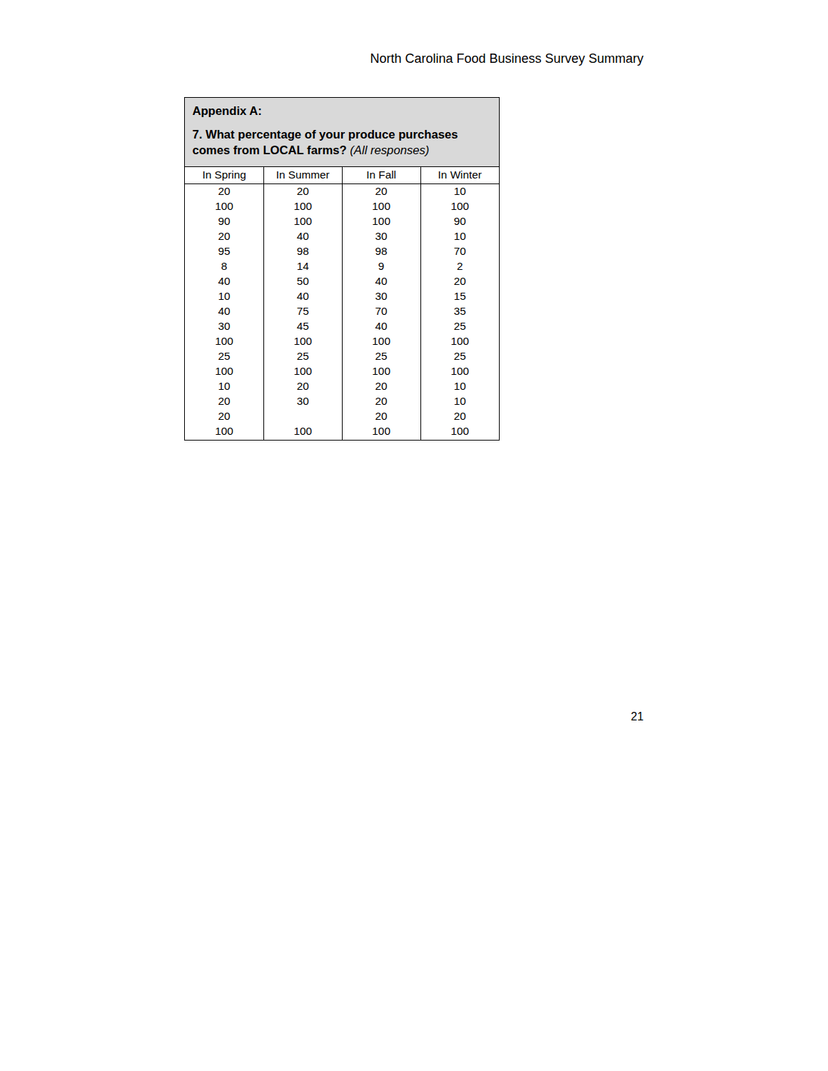North Carolina Food Business Survey Summary
Appendix A: 7. What percentage of your produce purchases comes from LOCAL farms? (All responses)
| In Spring | In Summer | In Fall | In Winter |
| --- | --- | --- | --- |
| 20 | 20 | 20 | 10 |
| 100 | 100 | 100 | 100 |
| 90 | 100 | 100 | 90 |
| 20 | 40 | 30 | 10 |
| 95 | 98 | 98 | 70 |
| 8 | 14 | 9 | 2 |
| 40 | 50 | 40 | 20 |
| 10 | 40 | 30 | 15 |
| 40 | 75 | 70 | 35 |
| 30 | 45 | 40 | 25 |
| 100 | 100 | 100 | 100 |
| 25 | 25 | 25 | 25 |
| 100 | 100 | 100 | 100 |
| 10 | 20 | 20 | 10 |
| 20 | 30 | 20 | 10 |
| 20 | | 20 | 20 |
| 100 | 100 | 100 | 100 |
21